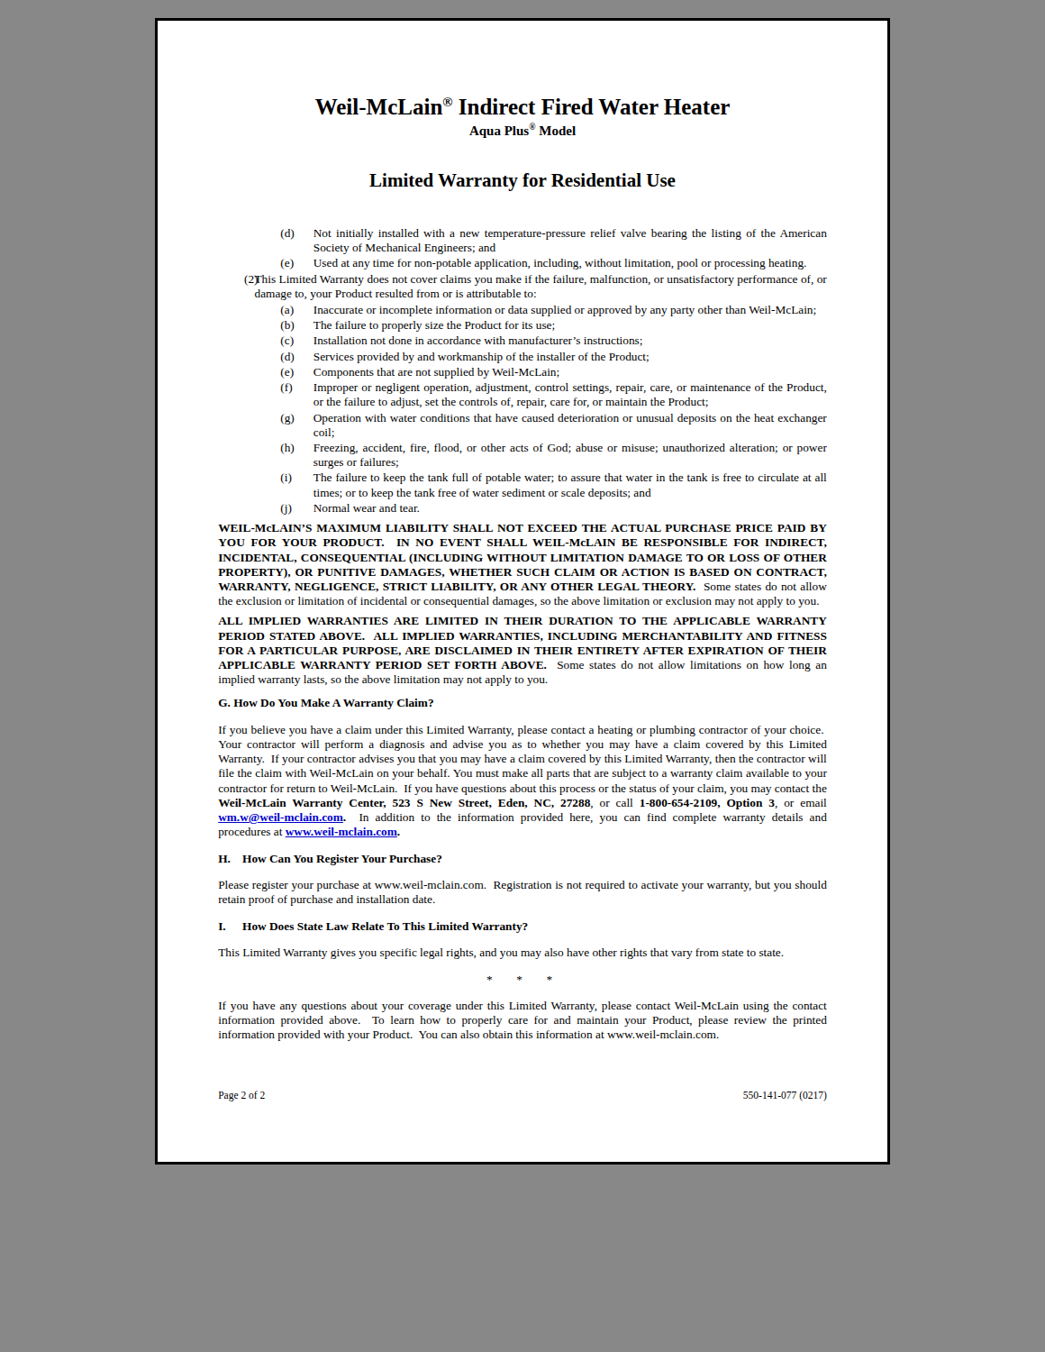Weil-McLain® Indirect Fired Water Heater
Aqua Plus® Model
Limited Warranty for Residential Use
(d) Not initially installed with a new temperature-pressure relief valve bearing the listing of the American Society of Mechanical Engineers; and
(e) Used at any time for non-potable application, including, without limitation, pool or processing heating.
(2) This Limited Warranty does not cover claims you make if the failure, malfunction, or unsatisfactory performance of, or damage to, your Product resulted from or is attributable to:
(a) Inaccurate or incomplete information or data supplied or approved by any party other than Weil-McLain;
(b) The failure to properly size the Product for its use;
(c) Installation not done in accordance with manufacturer’s instructions;
(d) Services provided by and workmanship of the installer of the Product;
(e) Components that are not supplied by Weil-McLain;
(f) Improper or negligent operation, adjustment, control settings, repair, care, or maintenance of the Product, or the failure to adjust, set the controls of, repair, care for, or maintain the Product;
(g) Operation with water conditions that have caused deterioration or unusual deposits on the heat exchanger coil;
(h) Freezing, accident, fire, flood, or other acts of God; abuse or misuse; unauthorized alteration; or power surges or failures;
(i) The failure to keep the tank full of potable water; to assure that water in the tank is free to circulate at all times; or to keep the tank free of water sediment or scale deposits; and
(j) Normal wear and tear.
WEIL-McLAIN’S MAXIMUM LIABILITY SHALL NOT EXCEED THE ACTUAL PURCHASE PRICE PAID BY YOU FOR YOUR PRODUCT. IN NO EVENT SHALL WEIL-McLAIN BE RESPONSIBLE FOR INDIRECT, INCIDENTAL, CONSEQUENTIAL (INCLUDING WITHOUT LIMITATION DAMAGE TO OR LOSS OF OTHER PROPERTY), OR PUNITIVE DAMAGES, WHETHER SUCH CLAIM OR ACTION IS BASED ON CONTRACT, WARRANTY, NEGLIGENCE, STRICT LIABILITY, OR ANY OTHER LEGAL THEORY. Some states do not allow the exclusion or limitation of incidental or consequential damages, so the above limitation or exclusion may not apply to you.
ALL IMPLIED WARRANTIES ARE LIMITED IN THEIR DURATION TO THE APPLICABLE WARRANTY PERIOD STATED ABOVE. ALL IMPLIED WARRANTIES, INCLUDING MERCHANTABILITY AND FITNESS FOR A PARTICULAR PURPOSE, ARE DISCLAIMED IN THEIR ENTIRETY AFTER EXPIRATION OF THEIR APPLICABLE WARRANTY PERIOD SET FORTH ABOVE. Some states do not allow limitations on how long an implied warranty lasts, so the above limitation may not apply to you.
G. How Do You Make A Warranty Claim?
If you believe you have a claim under this Limited Warranty, please contact a heating or plumbing contractor of your choice. Your contractor will perform a diagnosis and advise you as to whether you may have a claim covered by this Limited Warranty. If your contractor advises you that you may have a claim covered by this Limited Warranty, then the contractor will file the claim with Weil-McLain on your behalf. You must make all parts that are subject to a warranty claim available to your contractor for return to Weil-McLain. If you have questions about this process or the status of your claim, you may contact the Weil-McLain Warranty Center, 523 S New Street, Eden, NC, 27288, or call 1-800-654-2109, Option 3, or email wm.w@weil-mclain.com. In addition to the information provided here, you can find complete warranty details and procedures at www.weil-mclain.com.
H. How Can You Register Your Purchase?
Please register your purchase at www.weil-mclain.com. Registration is not required to activate your warranty, but you should retain proof of purchase and installation date.
I. How Does State Law Relate To This Limited Warranty?
This Limited Warranty gives you specific legal rights, and you may also have other rights that vary from state to state.
* * *
If you have any questions about your coverage under this Limited Warranty, please contact Weil-McLain using the contact information provided above. To learn how to properly care for and maintain your Product, please review the printed information provided with your Product. You can also obtain this information at www.weil-mclain.com.
Page 2 of 2 550-141-077 (0217)